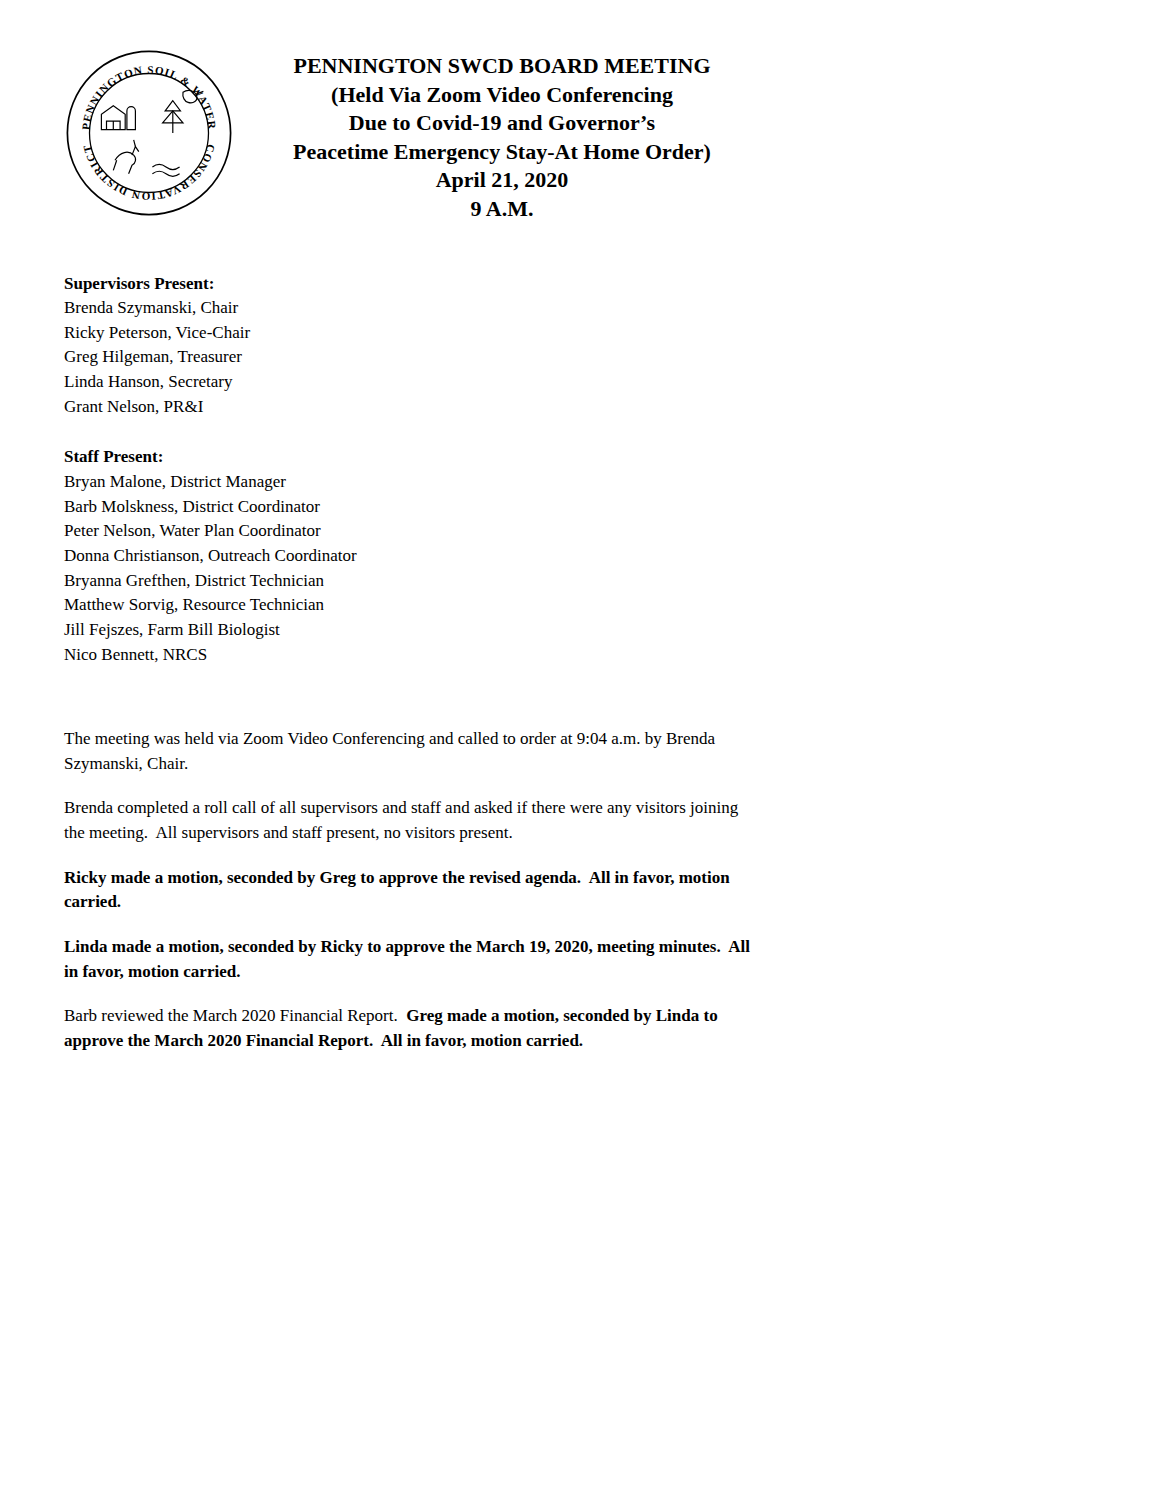PENNINGTON SOIL & WATER CONSERVATION DISTRICT
PENNINGTON SWCD BOARD MEETING (Held Via Zoom Video Conferencing Due to Covid-19 and Governor’s Peacetime Emergency Stay-At Home Order) April 21, 2020 9 A.M.
Supervisors Present:
Brenda Szymanski, Chair
Ricky Peterson, Vice-Chair
Greg Hilgeman, Treasurer
Linda Hanson, Secretary
Grant Nelson, PR&I
Staff Present:
Bryan Malone, District Manager
Barb Molskness, District Coordinator
Peter Nelson, Water Plan Coordinator
Donna Christianson, Outreach Coordinator
Bryanna Grefthen, District Technician
Matthew Sorvig, Resource Technician
Jill Fejszes, Farm Bill Biologist
Nico Bennett, NRCS
The meeting was held via Zoom Video Conferencing and called to order at 9:04 a.m. by Brenda Szymanski, Chair.
Brenda completed a roll call of all supervisors and staff and asked if there were any visitors joining the meeting. All supervisors and staff present, no visitors present.
Ricky made a motion, seconded by Greg to approve the revised agenda. All in favor, motion carried.
Linda made a motion, seconded by Ricky to approve the March 19, 2020, meeting minutes. All in favor, motion carried.
Barb reviewed the March 2020 Financial Report. Greg made a motion, seconded by Linda to approve the March 2020 Financial Report. All in favor, motion carried.